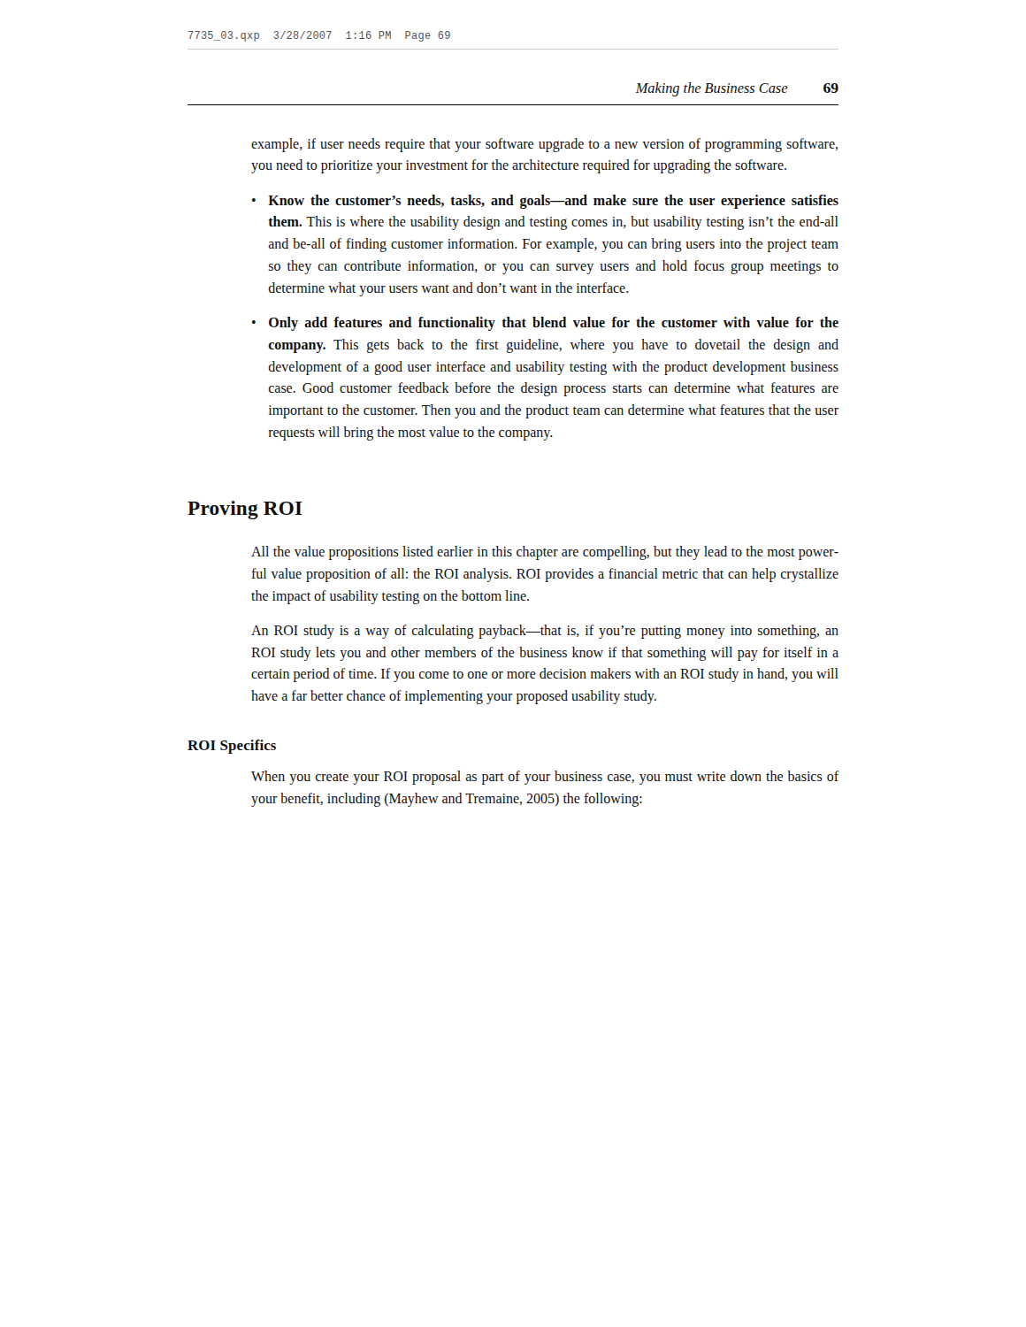7735_03.qxp 3/28/2007 1:16 PM Page 69
Making the Business Case 69
example, if user needs require that your software upgrade to a new version of programming software, you need to prioritize your investment for the architecture required for upgrading the software.
Know the customer’s needs, tasks, and goals—and make sure the user experience satisfies them. This is where the usability design and testing comes in, but usability testing isn’t the end-all and be-all of finding customer information. For example, you can bring users into the project team so they can contribute information, or you can survey users and hold focus group meetings to determine what your users want and don’t want in the interface.
Only add features and functionality that blend value for the customer with value for the company. This gets back to the first guideline, where you have to dovetail the design and development of a good user interface and usability testing with the product development business case. Good customer feedback before the design process starts can determine what features are important to the customer. Then you and the product team can determine what features that the user requests will bring the most value to the company.
Proving ROI
All the value propositions listed earlier in this chapter are compelling, but they lead to the most powerful value proposition of all: the ROI analysis. ROI provides a financial metric that can help crystallize the impact of usability testing on the bottom line.
An ROI study is a way of calculating payback—that is, if you’re putting money into something, an ROI study lets you and other members of the business know if that something will pay for itself in a certain period of time. If you come to one or more decision makers with an ROI study in hand, you will have a far better chance of implementing your proposed usability study.
ROI Specifics
When you create your ROI proposal as part of your business case, you must write down the basics of your benefit, including (Mayhew and Tremaine, 2005) the following: